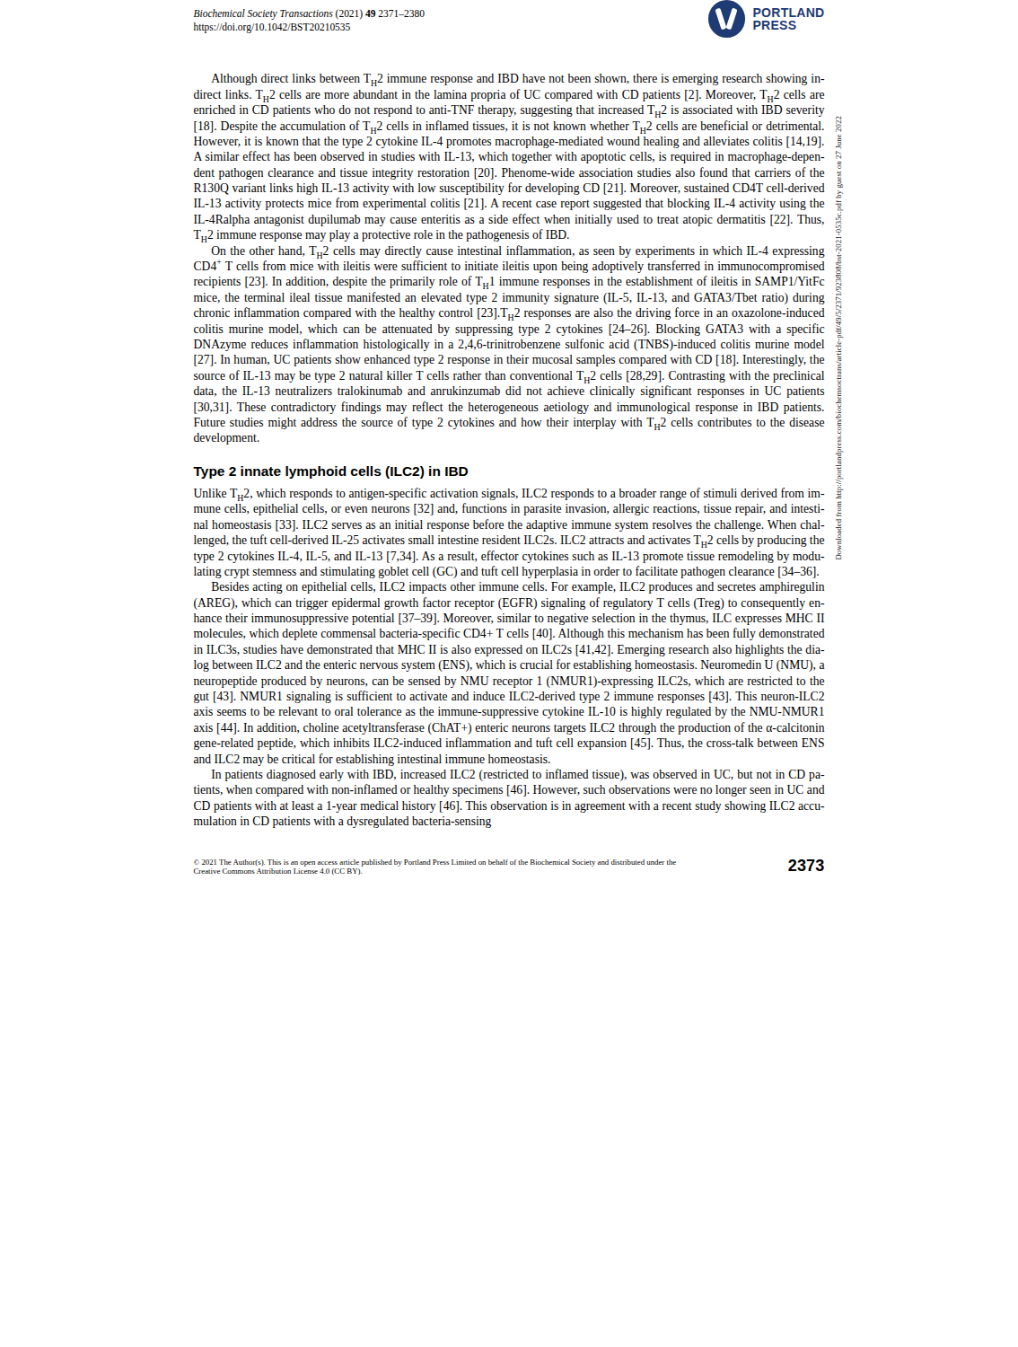Biochemical Society Transactions (2021) 49 2371–2380
https://doi.org/10.1042/BST20210535
Portland Press
Although direct links between TH2 immune response and IBD have not been shown, there is emerging research showing indirect links. TH2 cells are more abundant in the lamina propria of UC compared with CD patients [2]. Moreover, TH2 cells are enriched in CD patients who do not respond to anti-TNF therapy, suggesting that increased TH2 is associated with IBD severity [18]. Despite the accumulation of TH2 cells in inflamed tissues, it is not known whether TH2 cells are beneficial or detrimental. However, it is known that the type 2 cytokine IL-4 promotes macrophage-mediated wound healing and alleviates colitis [14,19]. A similar effect has been observed in studies with IL-13, which together with apoptotic cells, is required in macrophage-dependent pathogen clearance and tissue integrity restoration [20]. Phenome-wide association studies also found that carriers of the R130Q variant links high IL-13 activity with low susceptibility for developing CD [21]. Moreover, sustained CD4T cell-derived IL-13 activity protects mice from experimental colitis [21]. A recent case report suggested that blocking IL-4 activity using the IL-4Ralpha antagonist dupilumab may cause enteritis as a side effect when initially used to treat atopic dermatitis [22]. Thus, TH2 immune response may play a protective role in the pathogenesis of IBD.
On the other hand, TH2 cells may directly cause intestinal inflammation, as seen by experiments in which IL-4 expressing CD4+ T cells from mice with ileitis were sufficient to initiate ileitis upon being adoptively transferred in immunocompromised recipients [23]. In addition, despite the primarily role of TH1 immune responses in the establishment of ileitis in SAMP1/YitFc mice, the terminal ileal tissue manifested an elevated type 2 immunity signature (IL-5, IL-13, and GATA3/Tbet ratio) during chronic inflammation compared with the healthy control [23].TH2 responses are also the driving force in an oxazolone-induced colitis murine model, which can be attenuated by suppressing type 2 cytokines [24–26]. Blocking GATA3 with a specific DNAzyme reduces inflammation histologically in a 2,4,6-trinitrobenzene sulfonic acid (TNBS)-induced colitis murine model [27]. In human, UC patients show enhanced type 2 response in their mucosal samples compared with CD [18]. Interestingly, the source of IL-13 may be type 2 natural killer T cells rather than conventional TH2 cells [28,29]. Contrasting with the preclinical data, the IL-13 neutralizers tralokinumab and anrukinzumab did not achieve clinically significant responses in UC patients [30,31]. These contradictory findings may reflect the heterogeneous aetiology and immunological response in IBD patients. Future studies might address the source of type 2 cytokines and how their interplay with TH2 cells contributes to the disease development.
Type 2 innate lymphoid cells (ILC2) in IBD
Unlike TH2, which responds to antigen-specific activation signals, ILC2 responds to a broader range of stimuli derived from immune cells, epithelial cells, or even neurons [32] and, functions in parasite invasion, allergic reactions, tissue repair, and intestinal homeostasis [33]. ILC2 serves as an initial response before the adaptive immune system resolves the challenge. When challenged, the tuft cell-derived IL-25 activates small intestine resident ILC2s. ILC2 attracts and activates TH2 cells by producing the type 2 cytokines IL-4, IL-5, and IL-13 [7,34]. As a result, effector cytokines such as IL-13 promote tissue remodeling by modulating crypt stemness and stimulating goblet cell (GC) and tuft cell hyperplasia in order to facilitate pathogen clearance [34–36].
Besides acting on epithelial cells, ILC2 impacts other immune cells. For example, ILC2 produces and secretes amphiregulin (AREG), which can trigger epidermal growth factor receptor (EGFR) signaling of regulatory T cells (Treg) to consequently enhance their immunosuppressive potential [37–39]. Moreover, similar to negative selection in the thymus, ILC expresses MHC II molecules, which deplete commensal bacteria-specific CD4+ T cells [40]. Although this mechanism has been fully demonstrated in ILC3s, studies have demonstrated that MHC II is also expressed on ILC2s [41,42]. Emerging research also highlights the dialog between ILC2 and the enteric nervous system (ENS), which is crucial for establishing homeostasis. Neuromedin U (NMU), a neuropeptide produced by neurons, can be sensed by NMU receptor 1 (NMUR1)-expressing ILC2s, which are restricted to the gut [43]. NMUR1 signaling is sufficient to activate and induce ILC2-derived type 2 immune responses [43]. This neuron-ILC2 axis seems to be relevant to oral tolerance as the immune-suppressive cytokine IL-10 is highly regulated by the NMU-NMUR1 axis [44]. In addition, choline acetyltransferase (ChAT+) enteric neurons targets ILC2 through the production of the α-calcitonin gene-related peptide, which inhibits ILC2-induced inflammation and tuft cell expansion [45]. Thus, the cross-talk between ENS and ILC2 may be critical for establishing intestinal immune homeostasis.
In patients diagnosed early with IBD, increased ILC2 (restricted to inflamed tissue), was observed in UC, but not in CD patients, when compared with non-inflamed or healthy specimens [46]. However, such observations were no longer seen in UC and CD patients with at least a 1-year medical history [46]. This observation is in agreement with a recent study showing ILC2 accumulation in CD patients with a dysregulated bacteria-sensing
Downloaded from http://portlandpress.com/biochemsoctrans/article-pdf/49/5/2371/923808/bst-2021-0535c.pdf by guest on 27 June 2022
© 2021 The Author(s). This is an open access article published by Portland Press Limited on behalf of the Biochemical Society and distributed under the Creative Commons Attribution License 4.0 (CC BY).
2373